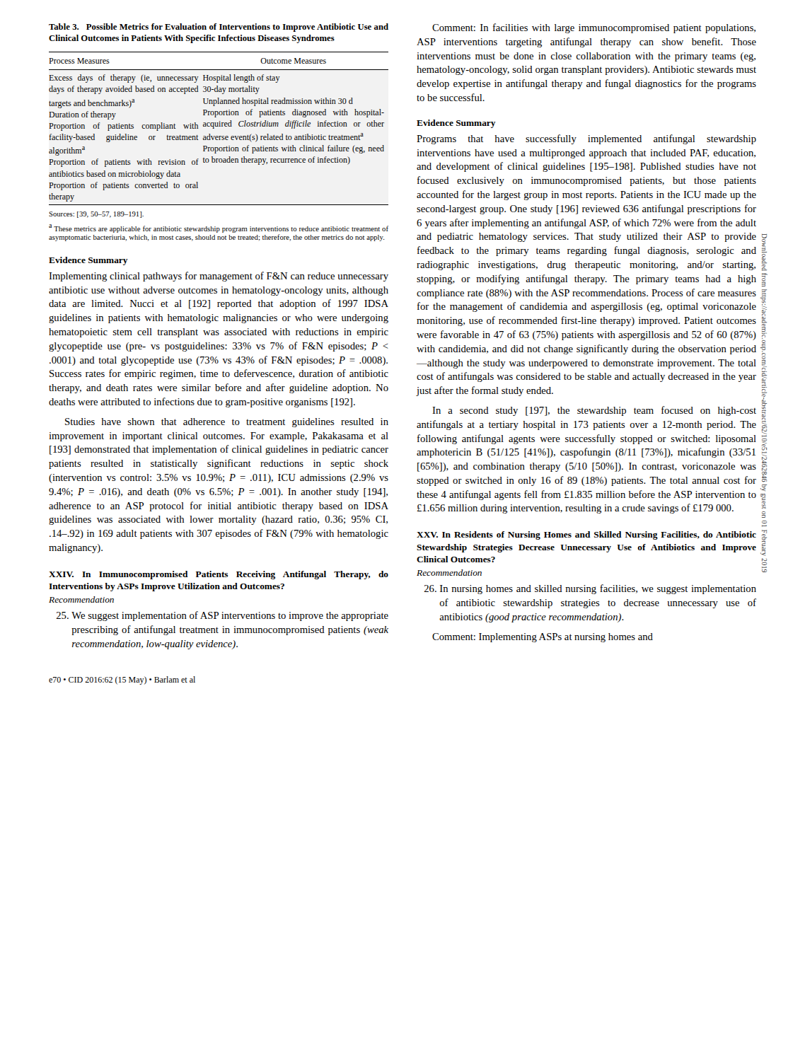Downloaded from https://academic.oup.com/cid/article-abstract/62/10/e51/2462846 by guest on 01 February 2019
Table 3. Possible Metrics for Evaluation of Interventions to Improve Antibiotic Use and Clinical Outcomes in Patients With Specific Infectious Diseases Syndromes
| Process Measures | Outcome Measures |
| --- | --- |
| Excess days of therapy (ie, unnecessary days of therapy avoided based on accepted targets and benchmarks) a Duration of therapy Proportion of patients compliant with facility-based guideline or treatment algorithm a Proportion of patients with revision of antibiotics based on microbiology data Proportion of patients converted to oral therapy | Hospital length of stay 30-day mortality Unplanned hospital readmission within 30 d Proportion of patients diagnosed with hospital-acquired Clostridium difficile infection or other adverse event(s) related to antibiotic treatment a Proportion of patients with clinical failure (eg, need to broaden therapy, recurrence of infection) |
Sources: [39, 50–57, 189–191].
a These metrics are applicable for antibiotic stewardship program interventions to reduce antibiotic treatment of asymptomatic bacteriuria, which, in most cases, should not be treated; therefore, the other metrics do not apply.
Evidence Summary
Implementing clinical pathways for management of F&N can reduce unnecessary antibiotic use without adverse outcomes in hematology-oncology units, although data are limited. Nucci et al [192] reported that adoption of 1997 IDSA guidelines in patients with hematologic malignancies or who were undergoing hematopoietic stem cell transplant was associated with reductions in empiric glycopeptide use (pre- vs postguidelines: 33% vs 7% of F&N episodes; P < .0001) and total glycopeptide use (73% vs 43% of F&N episodes; P = .0008). Success rates for empiric regimen, time to defervescence, duration of antibiotic therapy, and death rates were similar before and after guideline adoption. No deaths were attributed to infections due to gram-positive organisms [192].
Studies have shown that adherence to treatment guidelines resulted in improvement in important clinical outcomes. For example, Pakakasama et al [193] demonstrated that implementation of clinical guidelines in pediatric cancer patients resulted in statistically significant reductions in septic shock (intervention vs control: 3.5% vs 10.9%; P = .011), ICU admissions (2.9% vs 9.4%; P = .016), and death (0% vs 6.5%; P = .001). In another study [194], adherence to an ASP protocol for initial antibiotic therapy based on IDSA guidelines was associated with lower mortality (hazard ratio, 0.36; 95% CI, .14–.92) in 169 adult patients with 307 episodes of F&N (79% with hematologic malignancy).
XXIV. In Immunocompromised Patients Receiving Antifungal Therapy, do Interventions by ASPs Improve Utilization and Outcomes?
Recommendation
We suggest implementation of ASP interventions to improve the appropriate prescribing of antifungal treatment in immunocompromised patients (weak recommendation, low-quality evidence).
Comment: In facilities with large immunocompromised patient populations, ASP interventions targeting antifungal therapy can show benefit. Those interventions must be done in close collaboration with the primary teams (eg, hematology-oncology, solid organ transplant providers). Antibiotic stewards must develop expertise in antifungal therapy and fungal diagnostics for the programs to be successful.
Evidence Summary
Programs that have successfully implemented antifungal stewardship interventions have used a multipronged approach that included PAF, education, and development of clinical guidelines [195–198]. Published studies have not focused exclusively on immunocompromised patients, but those patients accounted for the largest group in most reports. Patients in the ICU made up the second-largest group. One study [196] reviewed 636 antifungal prescriptions for 6 years after implementing an antifungal ASP, of which 72% were from the adult and pediatric hematology services. That study utilized their ASP to provide feedback to the primary teams regarding fungal diagnosis, serologic and radiographic investigations, drug therapeutic monitoring, and/or starting, stopping, or modifying antifungal therapy. The primary teams had a high compliance rate (88%) with the ASP recommendations. Process of care measures for the management of candidemia and aspergillosis (eg, optimal voriconazole monitoring, use of recommended first-line therapy) improved. Patient outcomes were favorable in 47 of 63 (75%) patients with aspergillosis and 52 of 60 (87%) with candidemia, and did not change significantly during the observation period—although the study was underpowered to demonstrate improvement. The total cost of antifungals was considered to be stable and actually decreased in the year just after the formal study ended.
In a second study [197], the stewardship team focused on high-cost antifungals at a tertiary hospital in 173 patients over a 12-month period. The following antifungal agents were successfully stopped or switched: liposomal amphotericin B (51/125 [41%]), caspofungin (8/11 [73%]), micafungin (33/51 [65%]), and combination therapy (5/10 [50%]). In contrast, voriconazole was stopped or switched in only 16 of 89 (18%) patients. The total annual cost for these 4 antifungal agents fell from £1.835 million before the ASP intervention to £1.656 million during intervention, resulting in a crude savings of £179 000.
XXV. In Residents of Nursing Homes and Skilled Nursing Facilities, do Antibiotic Stewardship Strategies Decrease Unnecessary Use of Antibiotics and Improve Clinical Outcomes?
Recommendation
In nursing homes and skilled nursing facilities, we suggest implementation of antibiotic stewardship strategies to decrease unnecessary use of antibiotics (good practice recommendation).
Comment: Implementing ASPs at nursing homes and
e70 • CID 2016:62 (15 May) • Barlam et al